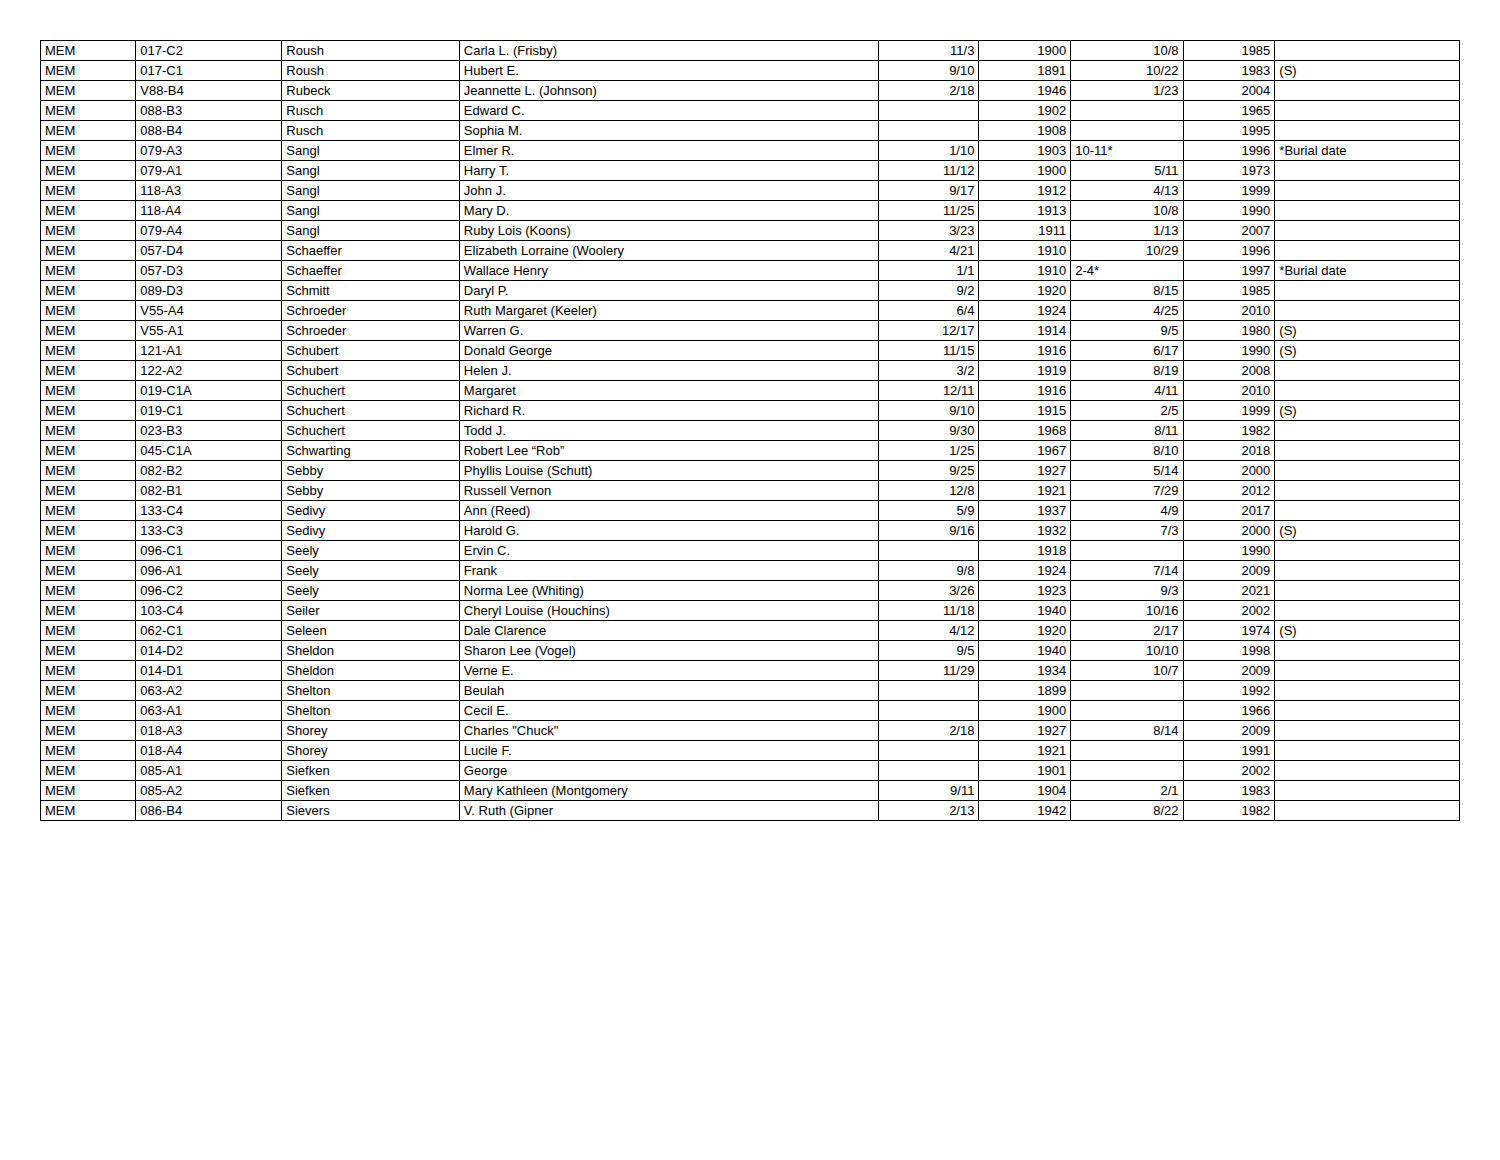| MEM | 017-C2 | Roush | Carla L. (Frisby) | 11/3 | 1900 | 10/8 | 1985 | |
| MEM | 017-C1 | Roush | Hubert E. | 9/10 | 1891 | 10/22 | 1983 | (S) |
| MEM | V88-B4 | Rubeck | Jeannette L. (Johnson) | 2/18 | 1946 | 1/23 | 2004 | |
| MEM | 088-B3 | Rusch | Edward C. | | 1902 | | 1965 | |
| MEM | 088-B4 | Rusch | Sophia M. | | 1908 | | 1995 | |
| MEM | 079-A3 | Sangl | Elmer R. | 1/10 | 1903 | 10-11* | 1996 | *Burial date |
| MEM | 079-A1 | Sangl | Harry T. | 11/12 | 1900 | 5/11 | 1973 | |
| MEM | 118-A3 | Sangl | John J. | 9/17 | 1912 | 4/13 | 1999 | |
| MEM | 118-A4 | Sangl | Mary D. | 11/25 | 1913 | 10/8 | 1990 | |
| MEM | 079-A4 | Sangl | Ruby Lois (Koons) | 3/23 | 1911 | 1/13 | 2007 | |
| MEM | 057-D4 | Schaeffer | Elizabeth Lorraine (Woolery | 4/21 | 1910 | 10/29 | 1996 | |
| MEM | 057-D3 | Schaeffer | Wallace Henry | 1/1 | 1910 | 2-4* | 1997 | *Burial date |
| MEM | 089-D3 | Schmitt | Daryl P. | 9/2 | 1920 | 8/15 | 1985 | |
| MEM | V55-A4 | Schroeder | Ruth Margaret (Keeler) | 6/4 | 1924 | 4/25 | 2010 | |
| MEM | V55-A1 | Schroeder | Warren G. | 12/17 | 1914 | 9/5 | 1980 | (S) |
| MEM | 121-A1 | Schubert | Donald George | 11/15 | 1916 | 6/17 | 1990 | (S) |
| MEM | 122-A2 | Schubert | Helen J. | 3/2 | 1919 | 8/19 | 2008 | |
| MEM | 019-C1A | Schuchert | Margaret | 12/11 | 1916 | 4/11 | 2010 | |
| MEM | 019-C1 | Schuchert | Richard R. | 9/10 | 1915 | 2/5 | 1999 | (S) |
| MEM | 023-B3 | Schuchert | Todd J. | 9/30 | 1968 | 8/11 | 1982 | |
| MEM | 045-C1A | Schwarting | Robert Lee “Rob” | 1/25 | 1967 | 8/10 | 2018 | |
| MEM | 082-B2 | Sebby | Phyllis Louise (Schutt) | 9/25 | 1927 | 5/14 | 2000 | |
| MEM | 082-B1 | Sebby | Russell Vernon | 12/8 | 1921 | 7/29 | 2012 | |
| MEM | 133-C4 | Sedivy | Ann (Reed) | 5/9 | 1937 | 4/9 | 2017 | |
| MEM | 133-C3 | Sedivy | Harold G. | 9/16 | 1932 | 7/3 | 2000 | (S) |
| MEM | 096-C1 | Seely | Ervin C. | | 1918 | | 1990 | |
| MEM | 096-A1 | Seely | Frank | 9/8 | 1924 | 7/14 | 2009 | |
| MEM | 096-C2 | Seely | Norma Lee (Whiting) | 3/26 | 1923 | 9/3 | 2021 | |
| MEM | 103-C4 | Seiler | Cheryl Louise (Houchins) | 11/18 | 1940 | 10/16 | 2002 | |
| MEM | 062-C1 | Seleen | Dale Clarence | 4/12 | 1920 | 2/17 | 1974 | (S) |
| MEM | 014-D2 | Sheldon | Sharon Lee (Vogel) | 9/5 | 1940 | 10/10 | 1998 | |
| MEM | 014-D1 | Sheldon | Verne E. | 11/29 | 1934 | 10/7 | 2009 | |
| MEM | 063-A2 | Shelton | Beulah | | 1899 | | 1992 | |
| MEM | 063-A1 | Shelton | Cecil E. | | 1900 | | 1966 | |
| MEM | 018-A3 | Shorey | Charles "Chuck" | 2/18 | 1927 | 8/14 | 2009 | |
| MEM | 018-A4 | Shorey | Lucile F. | | 1921 | | 1991 | |
| MEM | 085-A1 | Siefken | George | | 1901 | | 2002 | |
| MEM | 085-A2 | Siefken | Mary Kathleen (Montgomery | 9/11 | 1904 | 2/1 | 1983 | |
| MEM | 086-B4 | Sievers | V. Ruth (Gipner | 2/13 | 1942 | 8/22 | 1982 | |